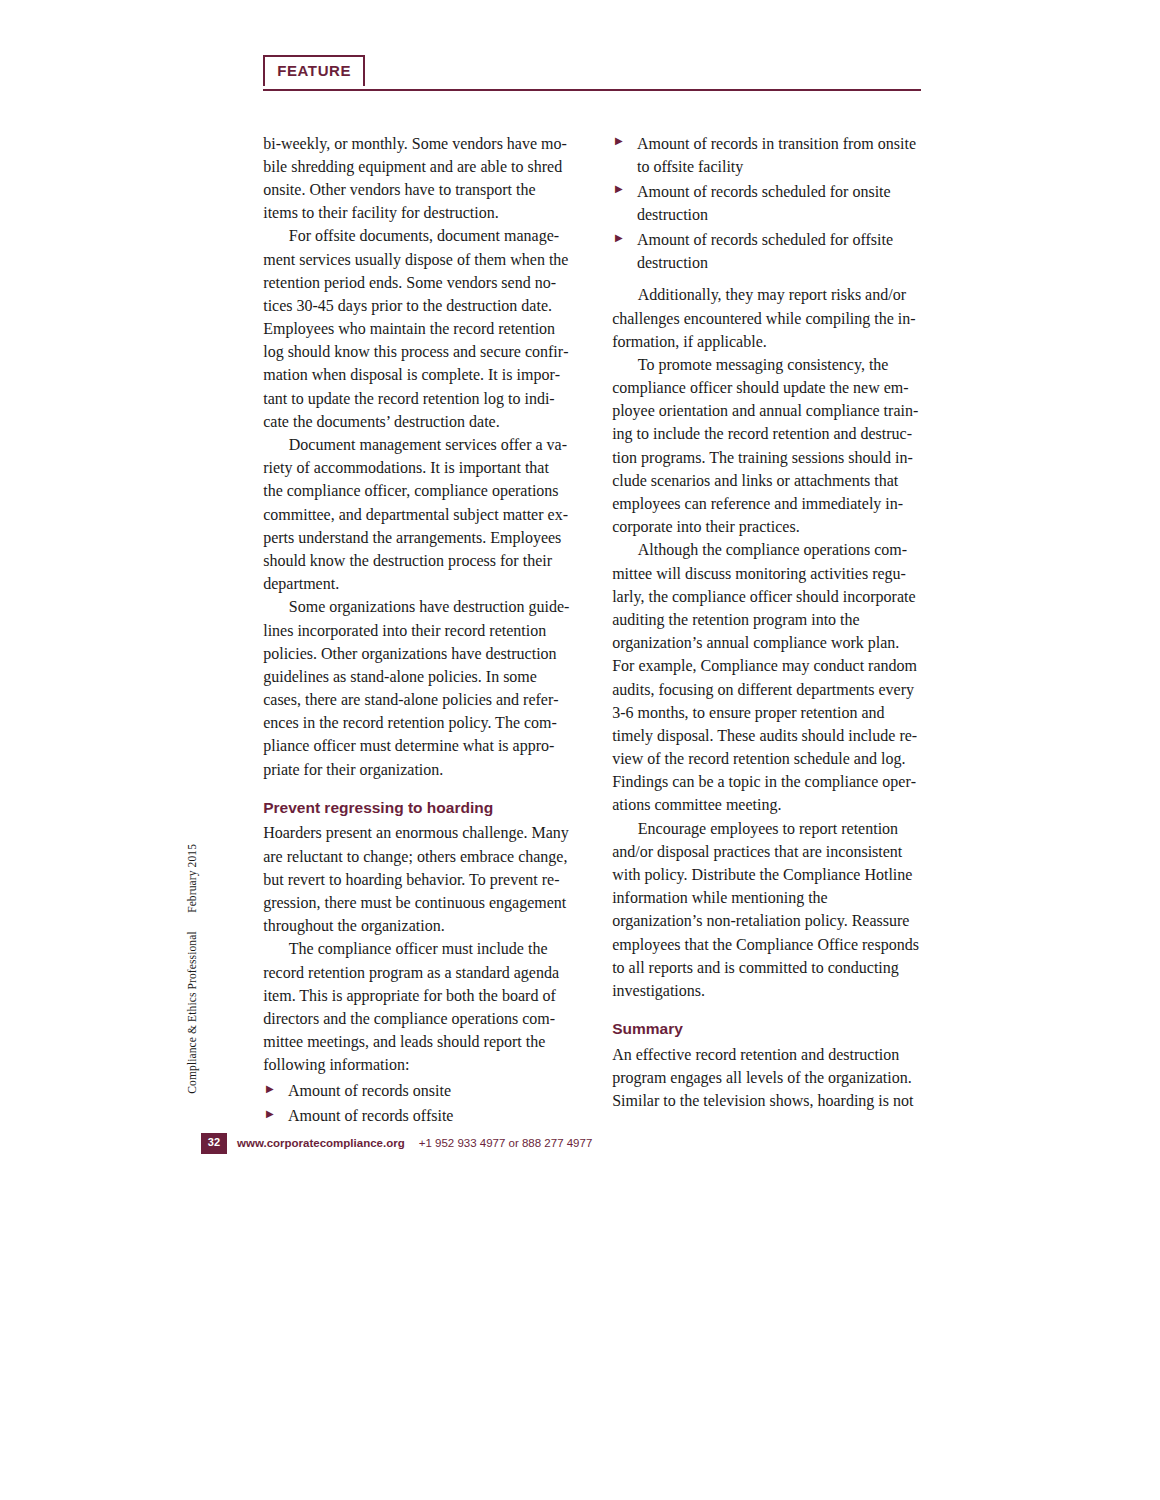FEATURE
bi-weekly, or monthly. Some vendors have mobile shredding equipment and are able to shred onsite. Other vendors have to transport the items to their facility for destruction.
For offsite documents, document management services usually dispose of them when the retention period ends. Some vendors send notices 30-45 days prior to the destruction date. Employees who maintain the record retention log should know this process and secure confirmation when disposal is complete. It is important to update the record retention log to indicate the documents’ destruction date.
Document management services offer a variety of accommodations. It is important that the compliance officer, compliance operations committee, and departmental subject matter experts understand the arrangements. Employees should know the destruction process for their department.
Some organizations have destruction guidelines incorporated into their record retention policies. Other organizations have destruction guidelines as stand-alone policies. In some cases, there are stand-alone policies and references in the record retention policy. The compliance officer must determine what is appropriate for their organization.
Prevent regressing to hoarding
Hoarders present an enormous challenge. Many are reluctant to change; others embrace change, but revert to hoarding behavior. To prevent regression, there must be continuous engagement throughout the organization.
The compliance officer must include the record retention program as a standard agenda item. This is appropriate for both the board of directors and the compliance operations committee meetings, and leads should report the following information:
Amount of records onsite
Amount of records offsite
Amount of records in transition from onsite to offsite facility
Amount of records scheduled for onsite destruction
Amount of records scheduled for offsite destruction
Additionally, they may report risks and/or challenges encountered while compiling the information, if applicable.
To promote messaging consistency, the compliance officer should update the new employee orientation and annual compliance training to include the record retention and destruction programs. The training sessions should include scenarios and links or attachments that employees can reference and immediately incorporate into their practices.
Although the compliance operations committee will discuss monitoring activities regularly, the compliance officer should incorporate auditing the retention program into the organization’s annual compliance work plan. For example, Compliance may conduct random audits, focusing on different departments every 3-6 months, to ensure proper retention and timely disposal. These audits should include review of the record retention schedule and log. Findings can be a topic in the compliance operations committee meeting.
Encourage employees to report retention and/or disposal practices that are inconsistent with policy. Distribute the Compliance Hotline information while mentioning the organization’s non-retaliation policy. Reassure employees that the Compliance Office responds to all reports and is committed to conducting investigations.
Summary
An effective record retention and destruction program engages all levels of the organization. Similar to the television shows, hoarding is not
Compliance & Ethics Professional February 2015
32 www.corporatecompliance.org +1 952 933 4977 or 888 277 4977